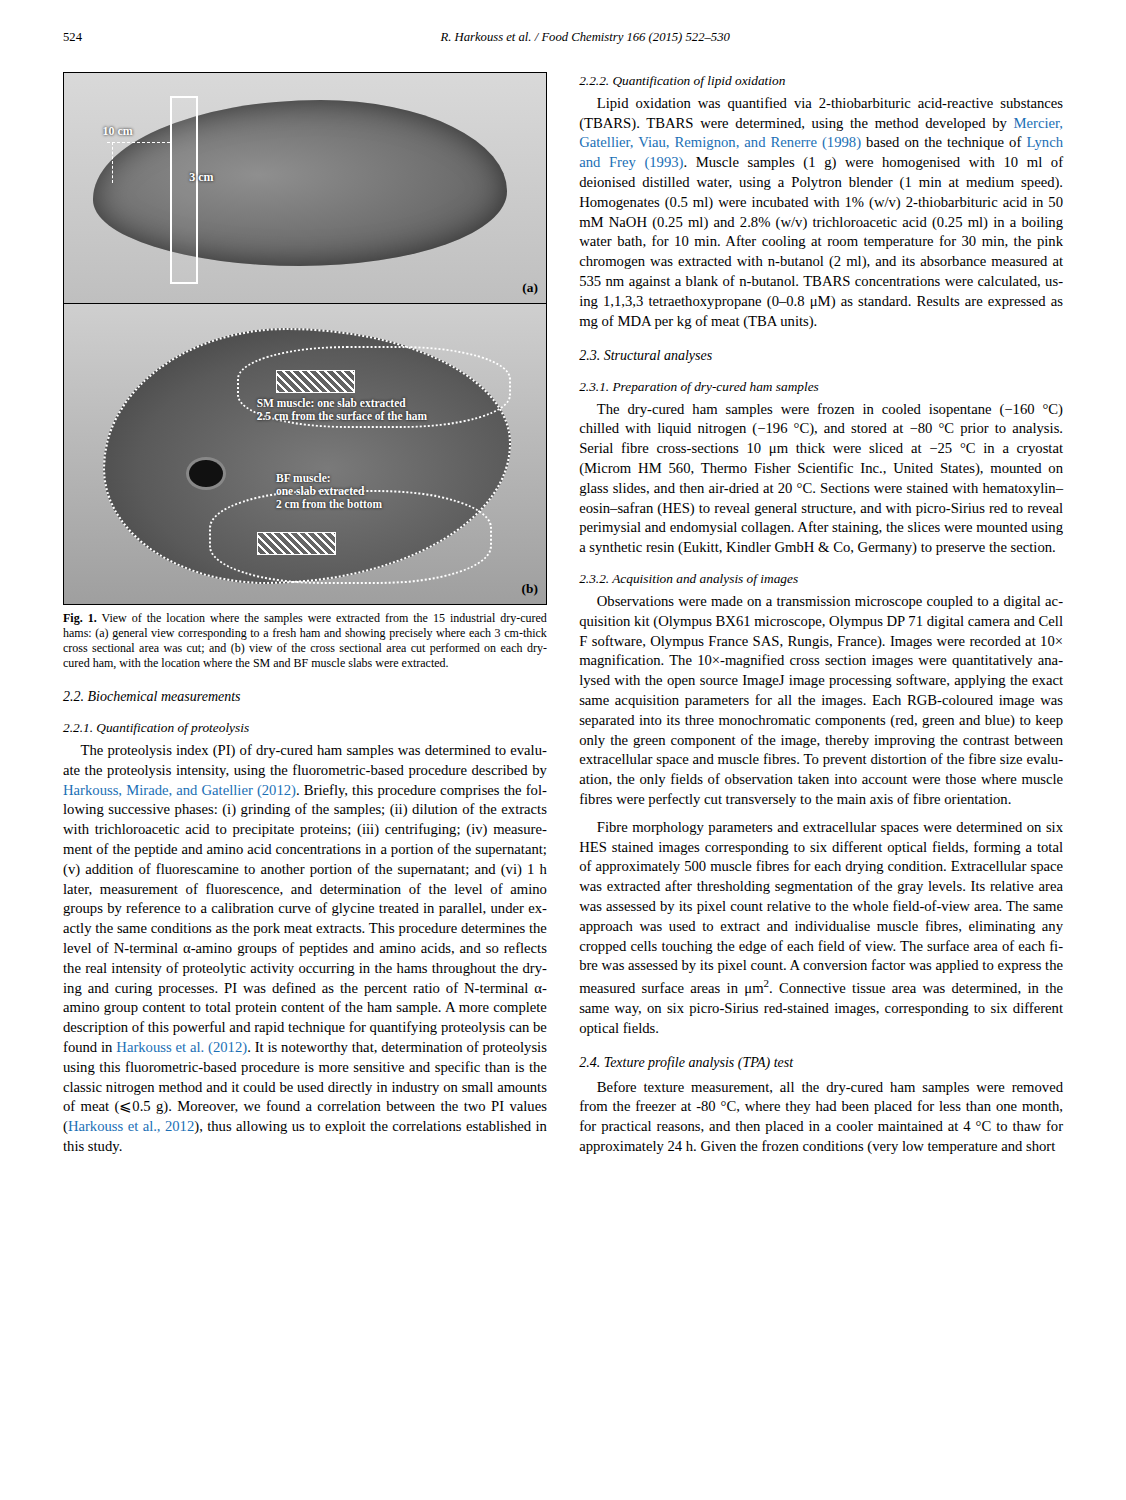524 R. Harkouss et al. / Food Chemistry 166 (2015) 522–530
10 cm
3 cm
(a)
SM muscle: one slab extracted
2.5 cm from the surface of the ham
BF muscle:
one slab extracted
2 cm from the bottom
(b)
Fig. 1. View of the location where the samples were extracted from the 15 industrial dry-cured hams: (a) general view corresponding to a fresh ham and showing precisely where each 3 cm-thick cross sectional area was cut; and (b) view of the cross sectional area cut performed on each dry-cured ham, with the location where the SM and BF muscle slabs were extracted.
2.2. Biochemical measurements
2.2.1. Quantification of proteolysis
The proteolysis index (PI) of dry-cured ham samples was determined to evaluate the proteolysis intensity, using the fluorometric-based procedure described by Harkouss, Mirade, and Gatellier (2012). Briefly, this procedure comprises the following successive phases: (i) grinding of the samples; (ii) dilution of the extracts with trichloroacetic acid to precipitate proteins; (iii) centrifuging; (iv) measurement of the peptide and amino acid concentrations in a portion of the supernatant; (v) addition of fluorescamine to another portion of the supernatant; and (vi) 1 h later, measurement of fluorescence, and determination of the level of amino groups by reference to a calibration curve of glycine treated in parallel, under exactly the same conditions as the pork meat extracts. This procedure determines the level of N-terminal α-amino groups of peptides and amino acids, and so reflects the real intensity of proteolytic activity occurring in the hams throughout the drying and curing processes. PI was defined as the percent ratio of N-terminal α-amino group content to total protein content of the ham sample. A more complete description of this powerful and rapid technique for quantifying proteolysis can be found in Harkouss et al. (2012). It is noteworthy that, determination of proteolysis using this fluorometric-based procedure is more sensitive and specific than is the classic nitrogen method and it could be used directly in industry on small amounts of meat (⩽0.5 g). Moreover, we found a correlation between the two PI values (Harkouss et al., 2012), thus allowing us to exploit the correlations established in this study.
2.2.2. Quantification of lipid oxidation
Lipid oxidation was quantified via 2-thiobarbituric acid-reactive substances (TBARS). TBARS were determined, using the method developed by Mercier, Gatellier, Viau, Remignon, and Renerre (1998) based on the technique of Lynch and Frey (1993). Muscle samples (1 g) were homogenised with 10 ml of deionised distilled water, using a Polytron blender (1 min at medium speed). Homogenates (0.5 ml) were incubated with 1% (w/v) 2-thiobarbituric acid in 50 mM NaOH (0.25 ml) and 2.8% (w/v) trichloroacetic acid (0.25 ml) in a boiling water bath, for 10 min. After cooling at room temperature for 30 min, the pink chromogen was extracted with n-butanol (2 ml), and its absorbance measured at 535 nm against a blank of n-butanol. TBARS concentrations were calculated, using 1,1,3,3 tetraethoxypropane (0–0.8 μM) as standard. Results are expressed as mg of MDA per kg of meat (TBA units).
2.3. Structural analyses
2.3.1. Preparation of dry-cured ham samples
The dry-cured ham samples were frozen in cooled isopentane (−160 °C) chilled with liquid nitrogen (−196 °C), and stored at −80 °C prior to analysis. Serial fibre cross-sections 10 μm thick were sliced at −25 °C in a cryostat (Microm HM 560, Thermo Fisher Scientific Inc., United States), mounted on glass slides, and then air-dried at 20 °C. Sections were stained with hematoxylin–eosin–safran (HES) to reveal general structure, and with picro-Sirius red to reveal perimysial and endomysial collagen. After staining, the slices were mounted using a synthetic resin (Eukitt, Kindler GmbH & Co, Germany) to preserve the section.
2.3.2. Acquisition and analysis of images
Observations were made on a transmission microscope coupled to a digital acquisition kit (Olympus BX61 microscope, Olympus DP 71 digital camera and Cell F software, Olympus France SAS, Rungis, France). Images were recorded at 10× magnification. The 10×-magnified cross section images were quantitatively analysed with the open source ImageJ image processing software, applying the exact same acquisition parameters for all the images. Each RGB-coloured image was separated into its three monochromatic components (red, green and blue) to keep only the green component of the image, thereby improving the contrast between extracellular space and muscle fibres. To prevent distortion of the fibre size evaluation, the only fields of observation taken into account were those where muscle fibres were perfectly cut transversely to the main axis of fibre orientation.
Fibre morphology parameters and extracellular spaces were determined on six HES stained images corresponding to six different optical fields, forming a total of approximately 500 muscle fibres for each drying condition. Extracellular space was extracted after thresholding segmentation of the gray levels. Its relative area was assessed by its pixel count relative to the whole field-of-view area. The same approach was used to extract and individualise muscle fibres, eliminating any cropped cells touching the edge of each field of view. The surface area of each fibre was assessed by its pixel count. A conversion factor was applied to express the measured surface areas in μm2. Connective tissue area was determined, in the same way, on six picro-Sirius red-stained images, corresponding to six different optical fields.
2.4. Texture profile analysis (TPA) test
Before texture measurement, all the dry-cured ham samples were removed from the freezer at -80 °C, where they had been placed for less than one month, for practical reasons, and then placed in a cooler maintained at 4 °C to thaw for approximately 24 h. Given the frozen conditions (very low temperature and short